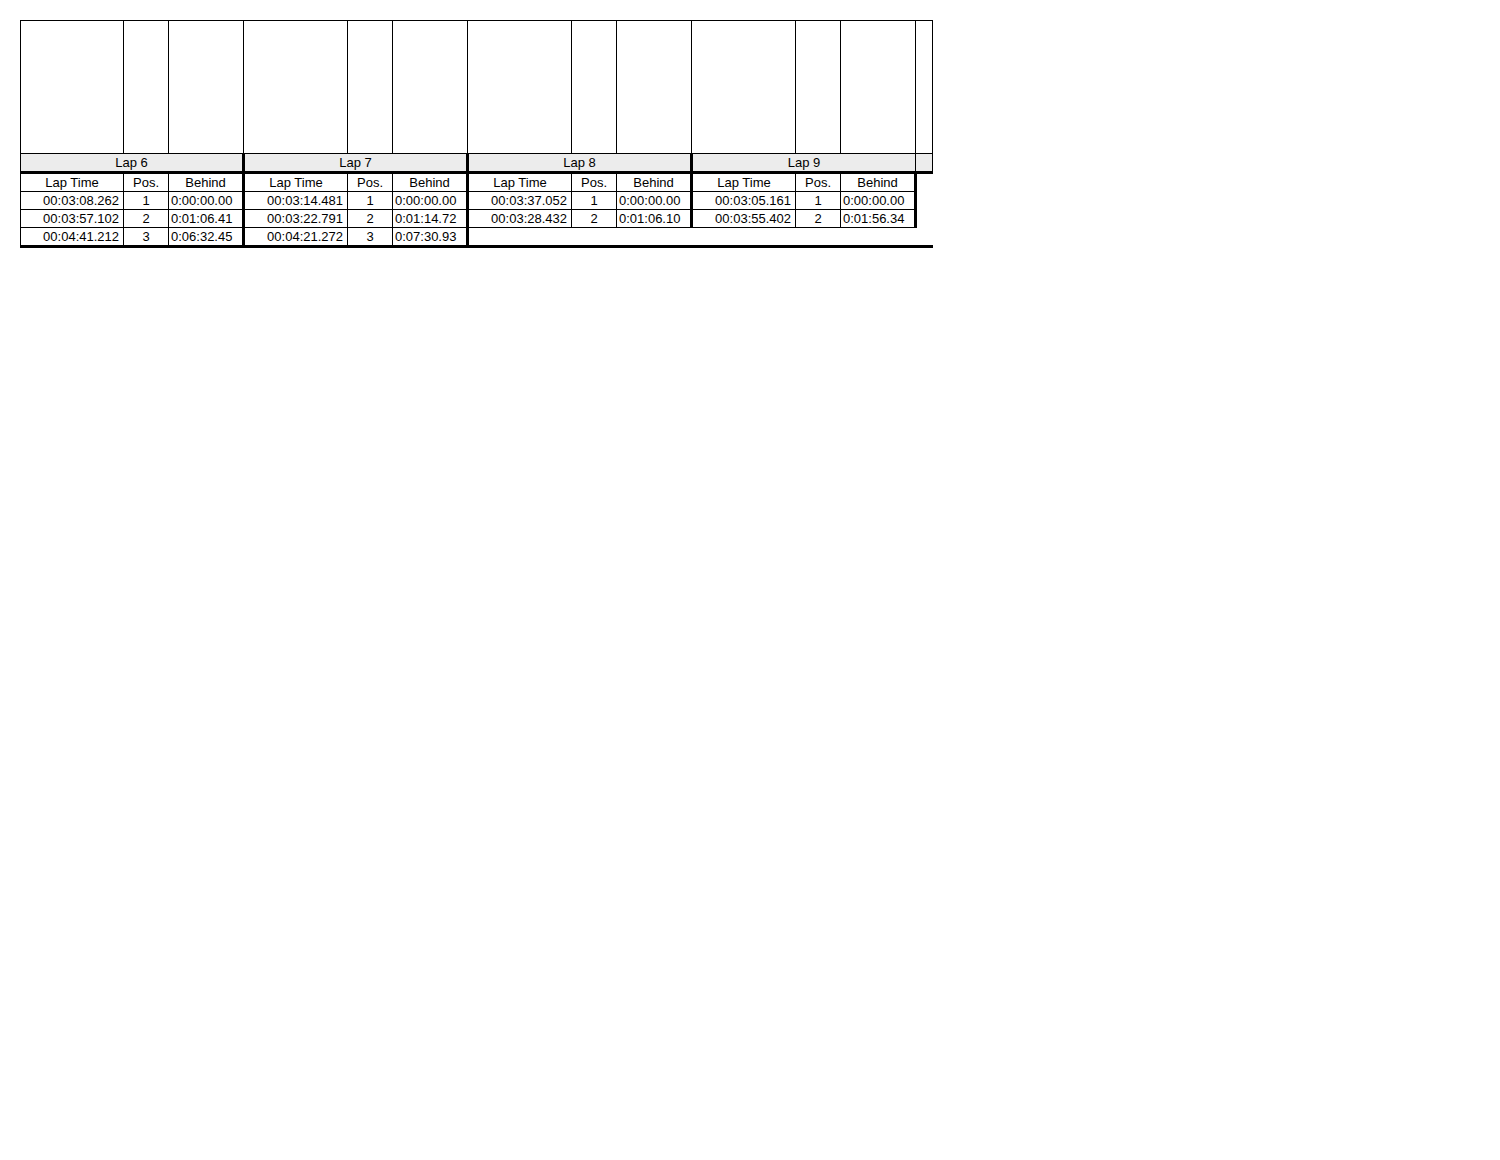| Lap 6 | Lap 7 | Lap 8 | Lap 9 | |
| Lap Time | Pos. | Behind | Lap Time | Pos. | Behind | Lap Time | Pos. | Behind | Lap Time | Pos. | Behind | |
| 00:03:08.262 | 1 | 0:00:00.00 | 00:03:14.481 | 1 | 0:00:00.00 | 00:03:37.052 | 1 | 0:00:00.00 | 00:03:05.161 | 1 | 0:00:00.00 | |
| 00:03:57.102 | 2 | 0:01:06.41 | 00:03:22.791 | 2 | 0:01:14.72 | 00:03:28.432 | 2 | 0:01:06.10 | 00:03:55.402 | 2 | 0:01:56.34 | |
| 00:04:41.212 | 3 | 0:06:32.45 | 00:04:21.272 | 3 | 0:07:30.93 | | | | | | | |